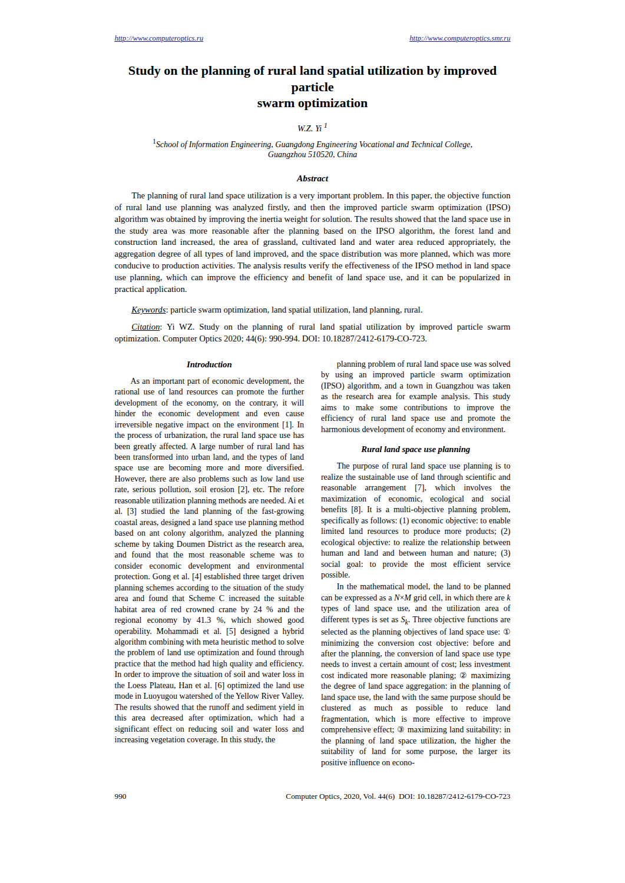http://www.computeroptics.ru http://www.computeroptics.smr.ru
Study on the planning of rural land spatial utilization by improved particle
swarm optimization
W.Z. Yi 1
1School of Information Engineering, Guangdong Engineering Vocational and Technical College,
Guangzhou 510520, China
Abstract
The planning of rural land space utilization is a very important problem. In this paper, the objective function of rural land use planning was analyzed firstly, and then the improved particle swarm optimization (IPSO) algorithm was obtained by improving the inertia weight for solution. The results showed that the land space use in the study area was more reasonable after the planning based on the IPSO algorithm, the forest land and construction land increased, the area of grassland, cultivated land and water area reduced appropriately, the aggregation degree of all types of land improved, and the space distribution was more planned, which was more conducive to production activities. The analysis results verify the effectiveness of the IPSO method in land space use planning, which can improve the efficiency and benefit of land space use, and it can be popularized in practical application.
Keywords: particle swarm optimization, land spatial utilization, land planning, rural.
Citation: Yi WZ. Study on the planning of rural land spatial utilization by improved particle swarm optimization. Computer Optics 2020; 44(6): 990-994. DOI: 10.18287/2412-6179-CO-723.
Introduction
As an important part of economic development, the rational use of land resources can promote the further development of the economy, on the contrary, it will hinder the economic development and even cause irreversible negative impact on the environment [1]. In the process of urbanization, the rural land space use has been greatly affected. A large number of rural land has been transformed into urban land, and the types of land space use are becoming more and more diversified. However, there are also problems such as low land use rate, serious pollution, soil erosion [2], etc. The refore reasonable utilization planning methods are needed. Ai et al. [3] studied the land planning of the fast-growing coastal areas, designed a land space use planning method based on ant colony algorithm, analyzed the planning scheme by taking Doumen District as the research area, and found that the most reasonable scheme was to consider economic development and environmental protection. Gong et al. [4] established three target driven planning schemes according to the situation of the study area and found that Scheme C increased the suitable habitat area of red crowned crane by 24 % and the regional economy by 41.3 %, which showed good operability. Mohammadi et al. [5] designed a hybrid algorithm combining with meta heuristic method to solve the problem of land use optimization and found through practice that the method had high quality and efficiency. In order to improve the situation of soil and water loss in the Loess Plateau, Han et al. [6] optimized the land use mode in Luoyugou watershed of the Yellow River Valley. The results showed that the runoff and sediment yield in this area decreased after optimization, which had a significant effect on reducing soil and water loss and increasing vegetation coverage. In this study, the
planning problem of rural land space use was solved by using an improved particle swarm optimization (IPSO) algorithm, and a town in Guangzhou was taken as the research area for example analysis. This study aims to make some contributions to improve the efficiency of rural land space use and promote the harmonious development of economy and environment.
Rural land space use planning
The purpose of rural land space use planning is to realize the sustainable use of land through scientific and reasonable arrangement [7], which involves the maximization of economic, ecological and social benefits [8]. It is a multi-objective planning problem, specifically as follows: (1) economic objective: to enable limited land resources to produce more products; (2) ecological objective: to realize the relationship between human and land and between human and nature; (3) social goal: to provide the most efficient service possible.
In the mathematical model, the land to be planned can be expressed as a N×M grid cell, in which there are k types of land space use, and the utilization area of different types is set as Sk. Three objective functions are selected as the planning objectives of land space use: ① minimizing the conversion cost objective: before and after the planning, the conversion of land space use type needs to invest a certain amount of cost; less investment cost indicated more reasonable planing; ② maximizing the degree of land space aggregation: in the planning of land space use, the land with the same purpose should be clustered as much as possible to reduce land fragmentation, which is more effective to improve comprehensive effect; ③ maximizing land suitability: in the planning of land space utilization, the higher the suitability of land for some purpose, the larger its positive influence on econo-
990 Computer Optics, 2020, Vol. 44(6) DOI: 10.18287/2412-6179-CO-723